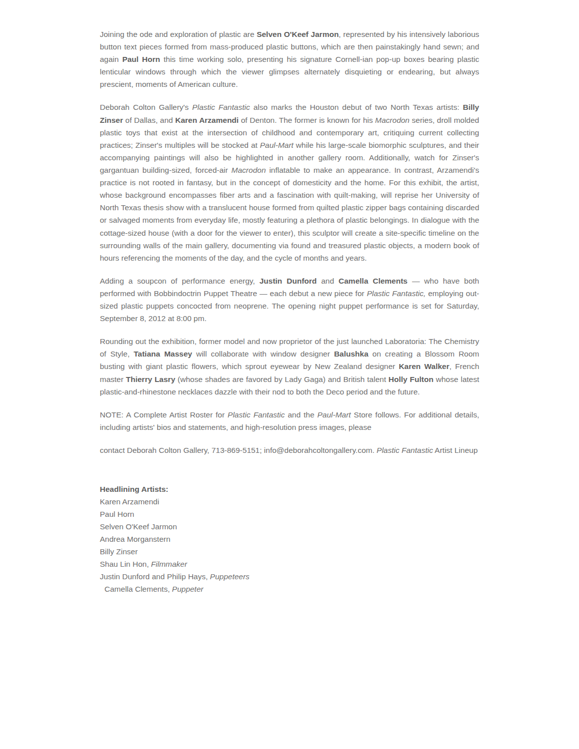Joining the ode and exploration of plastic are Selven O'Keef Jarmon, represented by his intensively laborious button text pieces formed from mass-produced plastic buttons, which are then painstakingly hand sewn; and again Paul Horn this time working solo, presenting his signature Cornell-ian pop-up boxes bearing plastic lenticular windows through which the viewer glimpses alternately disquieting or endearing, but always prescient, moments of American culture.
Deborah Colton Gallery's Plastic Fantastic also marks the Houston debut of two North Texas artists: Billy Zinser of Dallas, and Karen Arzamendi of Denton. The former is known for his Macrodon series, droll molded plastic toys that exist at the intersection of childhood and contemporary art, critiquing current collecting practices; Zinser's multiples will be stocked at Paul-Mart while his large-scale biomorphic sculptures, and their accompanying paintings will also be highlighted in another gallery room. Additionally, watch for Zinser's gargantuan building-sized, forced-air Macrodon inflatable to make an appearance. In contrast, Arzamendi's practice is not rooted in fantasy, but in the concept of domesticity and the home. For this exhibit, the artist, whose background encompasses fiber arts and a fascination with quilt-making, will reprise her University of North Texas thesis show with a translucent house formed from quilted plastic zipper bags containing discarded or salvaged moments from everyday life, mostly featuring a plethora of plastic belongings. In dialogue with the cottage-sized house (with a door for the viewer to enter), this sculptor will create a site-specific timeline on the surrounding walls of the main gallery, documenting via found and treasured plastic objects, a modern book of hours referencing the moments of the day, and the cycle of months and years.
Adding a soupcon of performance energy, Justin Dunford and Camella Clements — who have both performed with Bobbindoctrin Puppet Theatre — each debut a new piece for Plastic Fantastic, employing out-sized plastic puppets concocted from neoprene. The opening night puppet performance is set for Saturday, September 8, 2012 at 8:00 pm.
Rounding out the exhibition, former model and now proprietor of the just launched Laboratoria: The Chemistry of Style, Tatiana Massey will collaborate with window designer Balushka on creating a Blossom Room busting with giant plastic flowers, which sprout eyewear by New Zealand designer Karen Walker, French master Thierry Lasry (whose shades are favored by Lady Gaga) and British talent Holly Fulton whose latest plastic-and-rhinestone necklaces dazzle with their nod to both the Deco period and the future.
NOTE: A Complete Artist Roster for Plastic Fantastic and the Paul-Mart Store follows. For additional details, including artists' bios and statements, and high-resolution press images, please
contact Deborah Colton Gallery, 713-869-5151; info@deborahcoltongallery.com. Plastic Fantastic Artist Lineup
Headlining Artists:
Karen Arzamendi
Paul Horn
Selven O'Keef Jarmon
Andrea Morganstern
Billy Zinser
Shau Lin Hon, Filmmaker
Justin Dunford and Philip Hays, Puppeteers
Camella Clements, Puppeter